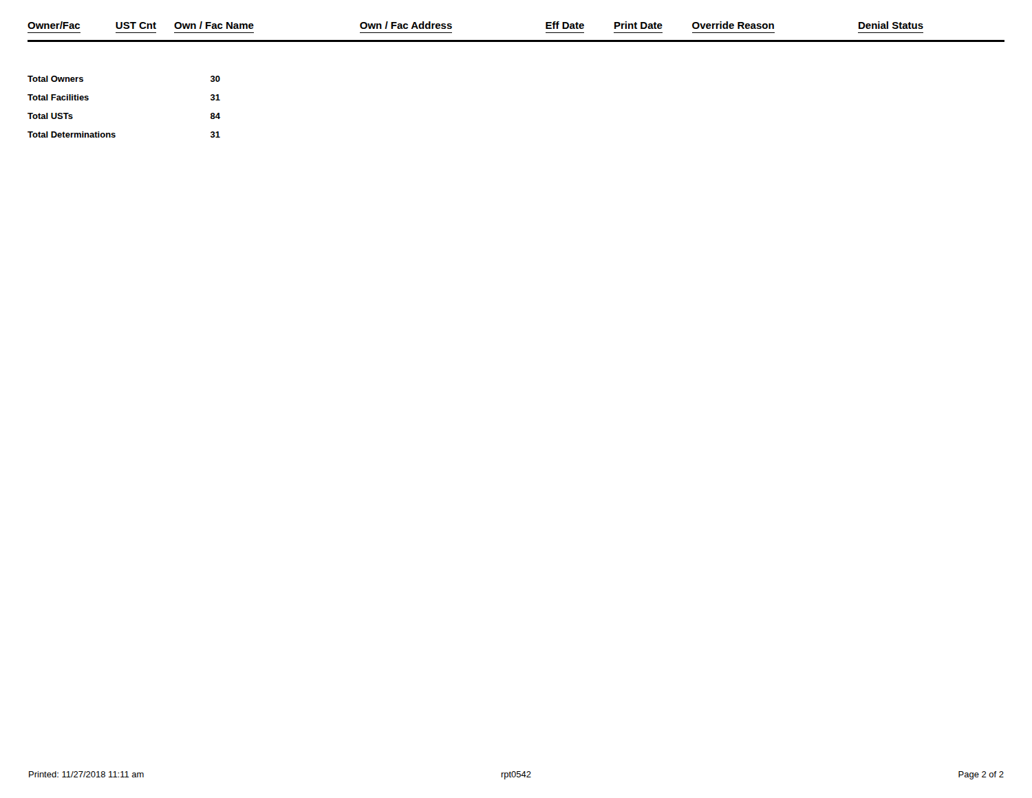| Owner/Fac | UST Cnt | Own / Fac Name | Own / Fac Address | Eff Date | Print Date | Override Reason | Denial Status |
| --- | --- | --- | --- | --- | --- | --- | --- |
| Total Owners | 30 |
| Total Facilities | 31 |
| Total USTs | 84 |
| Total Determinations | 31 |
| Printed: 11/27/2018 11:11 am | rpt0542 | Page 2 of 2 |